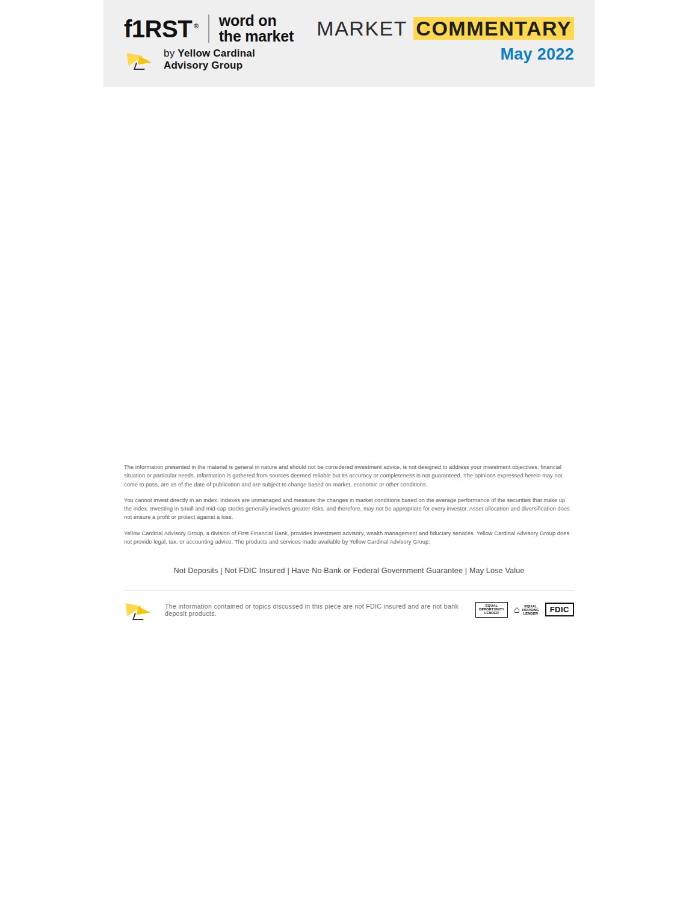f1RST®
word on
the market
by Yellow Cardinal Advisory Group
MARKET COMMENTARY
May 2022
The information presented in the material is general in nature and should not be considered investment advice, is not designed to address your investment objectives, financial situation or particular needs. Information is gathered from sources deemed reliable but its accuracy or completeness is not guaranteed. The opinions expressed herein may not come to pass, are as of the date of publication and are subject to change based on market, economic or other conditions.
You cannot invest directly in an index. Indexes are unmanaged and measure the changes in market conditions based on the average performance of the securities that make up the index. Investing in small and mid-cap stocks generally involves greater risks, and therefore, may not be appropriate for every investor. Asset allocation and diversification does not ensure a profit or protect against a loss.
Yellow Cardinal Advisory Group, a division of First Financial Bank, provides investment advisory, wealth management and fiduciary services. Yellow Cardinal Advisory Group does not provide legal, tax, or accounting advice. The products and services made available by Yellow Cardinal Advisory Group:
Not Deposits | Not FDIC Insured | Have No Bank or Federal Government Guarantee | May Lose Value
The information contained or topics discussed in this piece are not FDIC insured and are not bank deposit products.
EQUAL
OPPORTUNITY
LENDER
⌂ EQUAL
HOUSING
LENDER
FDIC